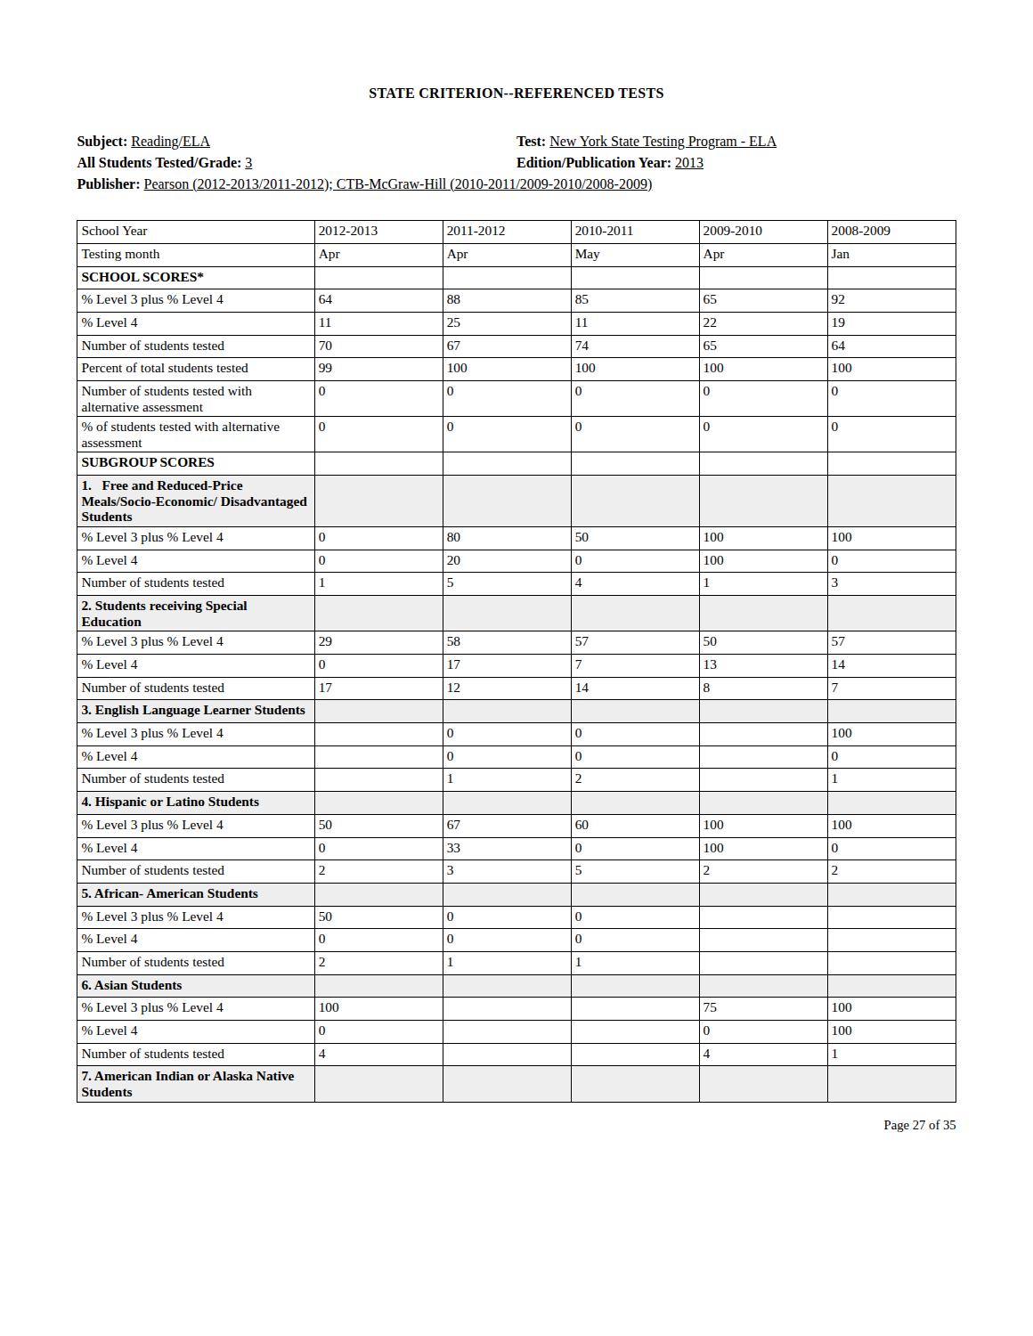STATE CRITERION--REFERENCED TESTS
| Subject: Reading/ELA | Test: New York State Testing Program - ELA |
| All Students Tested/Grade: 3 | Edition/Publication Year: 2013 |
| Publisher: Pearson (2012-2013/2011-2012); CTB-McGraw-Hill (2010-2011/2009-2010/2008-2009) |
| School Year | 2012-2013 | 2011-2012 | 2010-2011 | 2009-2010 | 2008-2009 |
| Testing month | Apr | Apr | May | Apr | Jan |
| SCHOOL SCORES* | | | | | |
| % Level 3 plus % Level 4 | 64 | 88 | 85 | 65 | 92 |
| % Level 4 | 11 | 25 | 11 | 22 | 19 |
| Number of students tested | 70 | 67 | 74 | 65 | 64 |
| Percent of total students tested | 99 | 100 | 100 | 100 | 100 |
| Number of students tested with alternative assessment | 0 | 0 | 0 | 0 | 0 |
| % of students tested with alternative assessment | 0 | 0 | 0 | 0 | 0 |
| SUBGROUP SCORES | | | | | |
| 1. Free and Reduced-Price Meals/Socio-Economic/ Disadvantaged Students | | | | | |
| % Level 3 plus % Level 4 | 0 | 80 | 50 | 100 | 100 |
| % Level 4 | 0 | 20 | 0 | 100 | 0 |
| Number of students tested | 1 | 5 | 4 | 1 | 3 |
| 2. Students receiving Special Education | | | | | |
| % Level 3 plus % Level 4 | 29 | 58 | 57 | 50 | 57 |
| % Level 4 | 0 | 17 | 7 | 13 | 14 |
| Number of students tested | 17 | 12 | 14 | 8 | 7 |
| 3. English Language Learner Students | | | | | |
| % Level 3 plus % Level 4 | | 0 | 0 | | 100 |
| % Level 4 | | 0 | 0 | | 0 |
| Number of students tested | | 1 | 2 | | 1 |
| 4. Hispanic or Latino Students | | | | | |
| % Level 3 plus % Level 4 | 50 | 67 | 60 | 100 | 100 |
| % Level 4 | 0 | 33 | 0 | 100 | 0 |
| Number of students tested | 2 | 3 | 5 | 2 | 2 |
| 5. African- American Students | | | | | |
| % Level 3 plus % Level 4 | 50 | 0 | 0 | | |
| % Level 4 | 0 | 0 | 0 | | |
| Number of students tested | 2 | 1 | 1 | | |
| 6. Asian Students | | | | | |
| % Level 3 plus % Level 4 | 100 | | | 75 | 100 |
| % Level 4 | 0 | | | 0 | 100 |
| Number of students tested | 4 | | | 4 | 1 |
| 7. American Indian or Alaska Native Students | | | | | |
Page 27 of 35